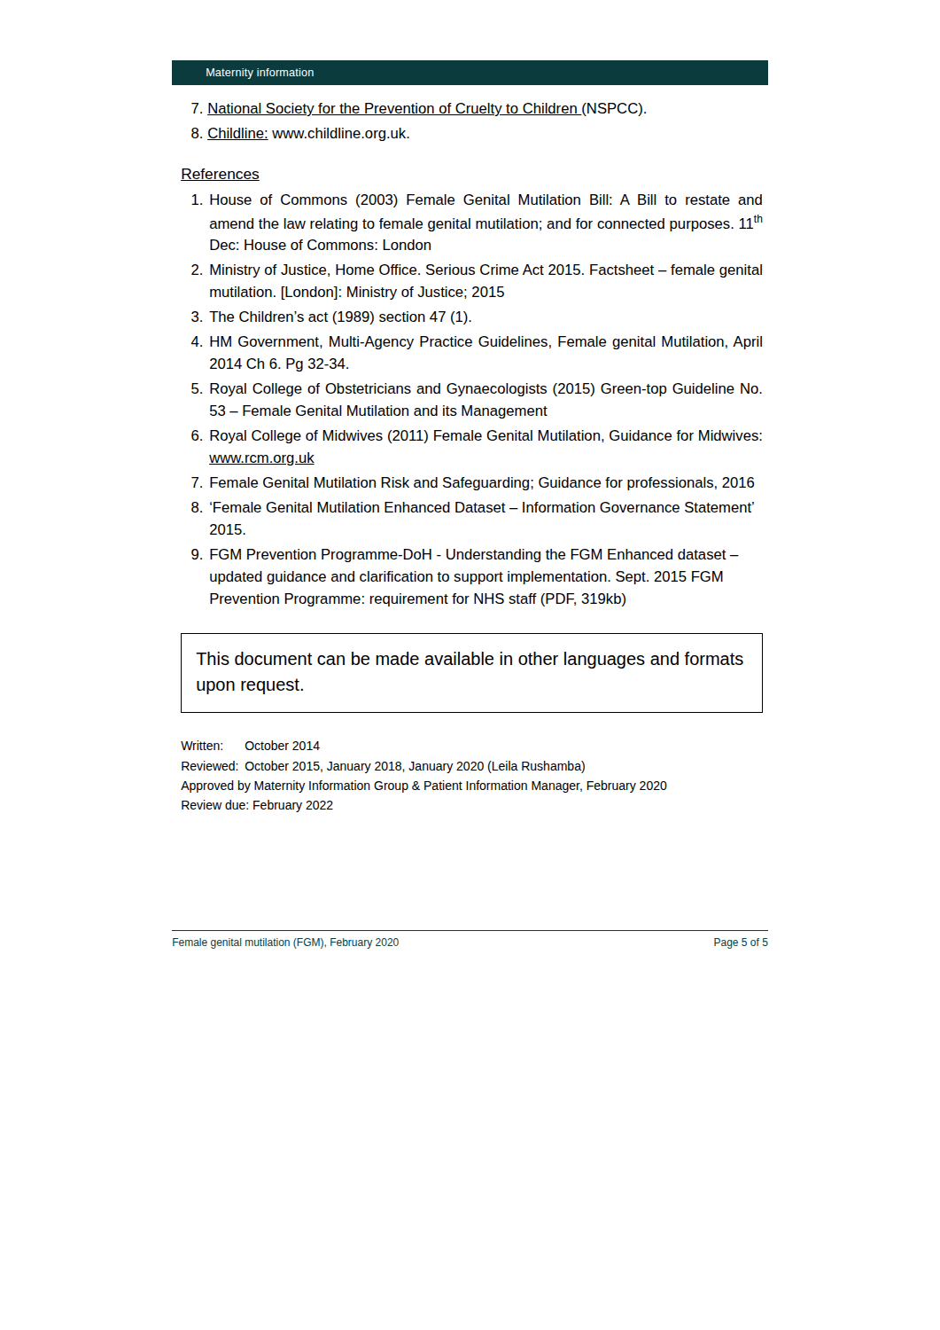Maternity information
National Society for the Prevention of Cruelty to Children (NSPCC).
Childline: www.childline.org.uk.
References
House of Commons (2003) Female Genital Mutilation Bill: A Bill to restate and amend the law relating to female genital mutilation; and for connected purposes. 11th Dec: House of Commons: London
Ministry of Justice, Home Office. Serious Crime Act 2015. Factsheet – female genital mutilation. [London]: Ministry of Justice; 2015
The Children’s act (1989) section 47 (1).
HM Government, Multi-Agency Practice Guidelines, Female genital Mutilation, April 2014 Ch 6. Pg 32-34.
Royal College of Obstetricians and Gynaecologists (2015) Green-top Guideline No. 53 – Female Genital Mutilation and its Management
Royal College of Midwives (2011) Female Genital Mutilation, Guidance for Midwives: www.rcm.org.uk
Female Genital Mutilation Risk and Safeguarding; Guidance for professionals, 2016
‘Female Genital Mutilation Enhanced Dataset – Information Governance Statement’ 2015.
FGM Prevention Programme-DoH - Understanding the FGM Enhanced dataset – updated guidance and clarification to support implementation. Sept. 2015 FGM Prevention Programme: requirement for NHS staff (PDF, 319kb)
This document can be made available in other languages and formats upon request.
Written: October 2014 Reviewed: October 2015, January 2018, January 2020 (Leila Rushamba) Approved by Maternity Information Group & Patient Information Manager, February 2020 Review due: February 2022
Female genital mutilation (FGM), February 2020 Page 5 of 5